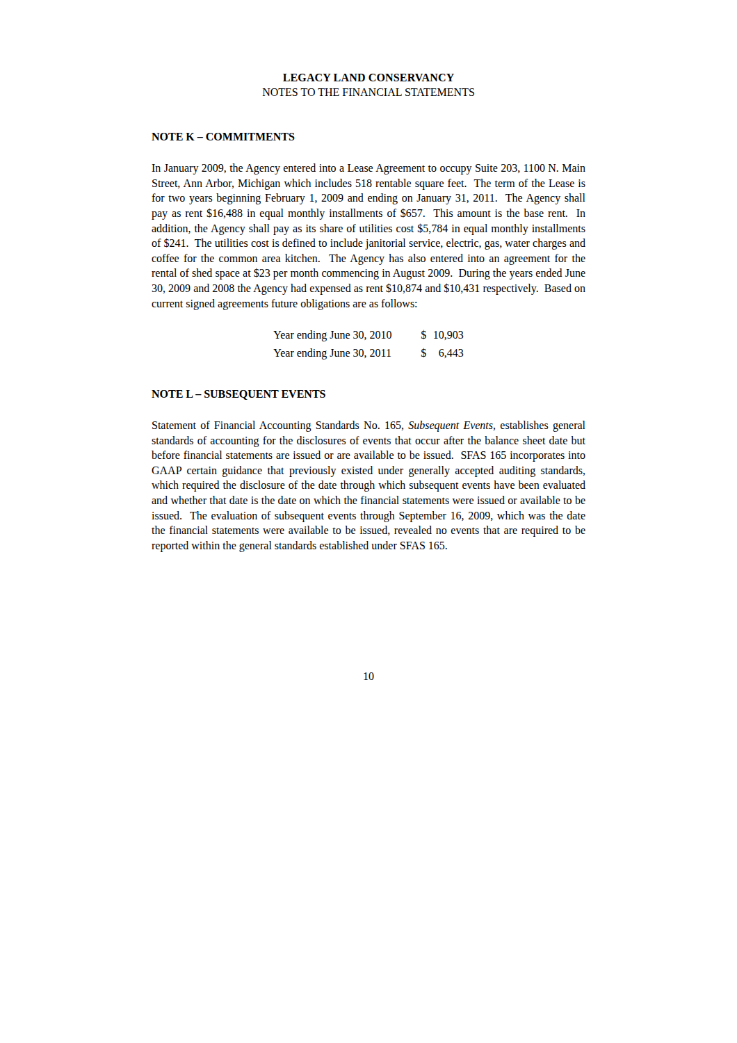Legacy Land Conservancy
Notes to the Financial Statements
Note K – Commitments
In January 2009, the Agency entered into a Lease Agreement to occupy Suite 203, 1100 N. Main Street, Ann Arbor, Michigan which includes 518 rentable square feet. The term of the Lease is for two years beginning February 1, 2009 and ending on January 31, 2011. The Agency shall pay as rent $16,488 in equal monthly installments of $657. This amount is the base rent. In addition, the Agency shall pay as its share of utilities cost $5,784 in equal monthly installments of $241. The utilities cost is defined to include janitorial service, electric, gas, water charges and coffee for the common area kitchen. The Agency has also entered into an agreement for the rental of shed space at $23 per month commencing in August 2009. During the years ended June 30, 2009 and 2008 the Agency had expensed as rent $10,874 and $10,431 respectively. Based on current signed agreements future obligations are as follows:
| Year ending June 30, 2010 | $ 10,903 |
| Year ending June 30, 2011 | $ 6,443 |
Note L – Subsequent Events
Statement of Financial Accounting Standards No. 165, Subsequent Events, establishes general standards of accounting for the disclosures of events that occur after the balance sheet date but before financial statements are issued or are available to be issued. SFAS 165 incorporates into GAAP certain guidance that previously existed under generally accepted auditing standards, which required the disclosure of the date through which subsequent events have been evaluated and whether that date is the date on which the financial statements were issued or available to be issued. The evaluation of subsequent events through September 16, 2009, which was the date the financial statements were available to be issued, revealed no events that are required to be reported within the general standards established under SFAS 165.
10